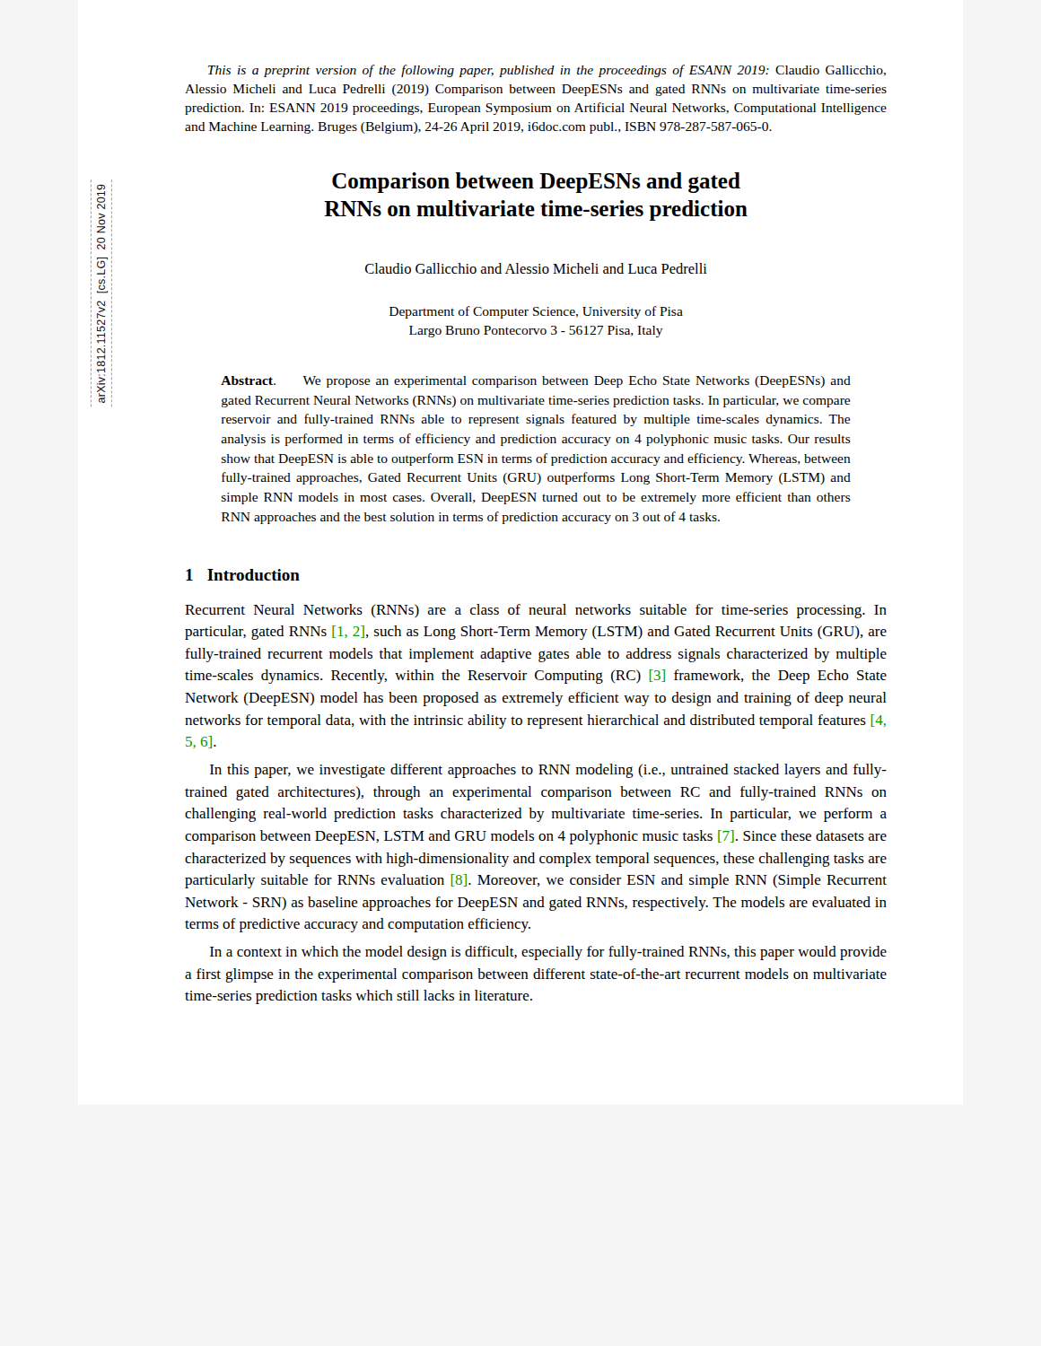arXiv:1812.11527v2 [cs.LG] 20 Nov 2019
This is a preprint version of the following paper, published in the proceedings of ESANN 2019: Claudio Gallicchio, Alessio Micheli and Luca Pedrelli (2019) Comparison between DeepESNs and gated RNNs on multivariate time-series prediction. In: ESANN 2019 proceedings, European Symposium on Artificial Neural Networks, Computational Intelligence and Machine Learning. Bruges (Belgium), 24-26 April 2019, i6doc.com publ., ISBN 978-287-587-065-0.
Comparison between DeepESNs and gated
RNNs on multivariate time-series prediction
Claudio Gallicchio and Alessio Micheli and Luca Pedrelli
Department of Computer Science, University of Pisa
Largo Bruno Pontecorvo 3 - 56127 Pisa, Italy
Abstract. We propose an experimental comparison between Deep Echo State Networks (DeepESNs) and gated Recurrent Neural Networks (RNNs) on multivariate time-series prediction tasks. In particular, we compare reservoir and fully-trained RNNs able to represent signals featured by multiple time-scales dynamics. The analysis is performed in terms of efficiency and prediction accuracy on 4 polyphonic music tasks. Our results show that DeepESN is able to outperform ESN in terms of prediction accuracy and efficiency. Whereas, between fully-trained approaches, Gated Recurrent Units (GRU) outperforms Long Short-Term Memory (LSTM) and simple RNN models in most cases. Overall, DeepESN turned out to be extremely more efficient than others RNN approaches and the best solution in terms of prediction accuracy on 3 out of 4 tasks.
1 Introduction
Recurrent Neural Networks (RNNs) are a class of neural networks suitable for time-series processing. In particular, gated RNNs [1, 2], such as Long Short-Term Memory (LSTM) and Gated Recurrent Units (GRU), are fully-trained recurrent models that implement adaptive gates able to address signals characterized by multiple time-scales dynamics. Recently, within the Reservoir Computing (RC) [3] framework, the Deep Echo State Network (DeepESN) model has been proposed as extremely efficient way to design and training of deep neural networks for temporal data, with the intrinsic ability to represent hierarchical and distributed temporal features [4, 5, 6].
In this paper, we investigate different approaches to RNN modeling (i.e., untrained stacked layers and fully-trained gated architectures), through an experimental comparison between RC and fully-trained RNNs on challenging real-world prediction tasks characterized by multivariate time-series. In particular, we perform a comparison between DeepESN, LSTM and GRU models on 4 polyphonic music tasks [7]. Since these datasets are characterized by sequences with high-dimensionality and complex temporal sequences, these challenging tasks are particularly suitable for RNNs evaluation [8]. Moreover, we consider ESN and simple RNN (Simple Recurrent Network - SRN) as baseline approaches for DeepESN and gated RNNs, respectively. The models are evaluated in terms of predictive accuracy and computation efficiency.
In a context in which the model design is difficult, especially for fully-trained RNNs, this paper would provide a first glimpse in the experimental comparison between different state-of-the-art recurrent models on multivariate time-series prediction tasks which still lacks in literature.